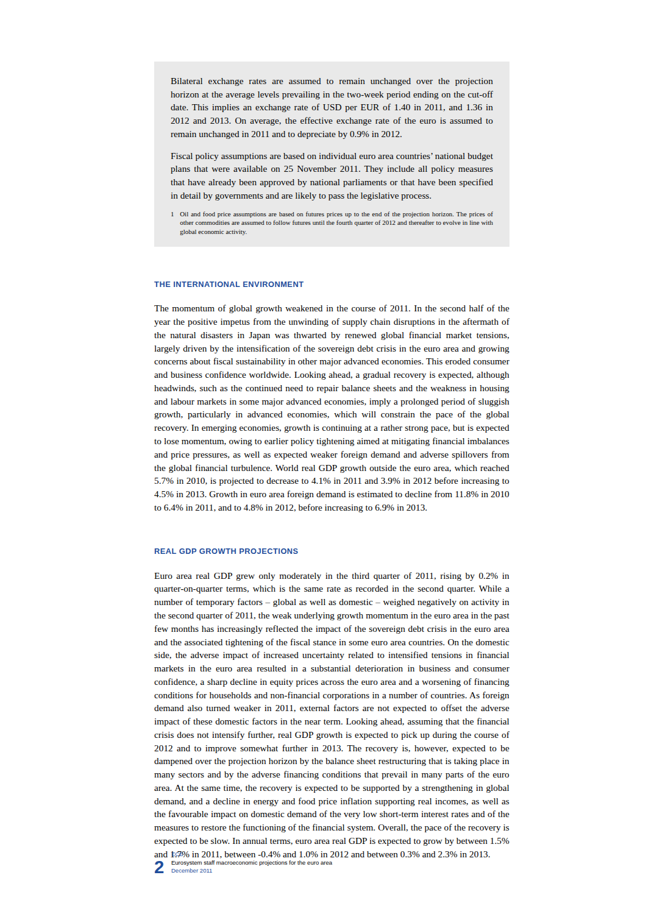Bilateral exchange rates are assumed to remain unchanged over the projection horizon at the average levels prevailing in the two-week period ending on the cut-off date. This implies an exchange rate of USD per EUR of 1.40 in 2011, and 1.36 in 2012 and 2013. On average, the effective exchange rate of the euro is assumed to remain unchanged in 2011 and to depreciate by 0.9% in 2012.
Fiscal policy assumptions are based on individual euro area countries’ national budget plans that were available on 25 November 2011. They include all policy measures that have already been approved by national parliaments or that have been specified in detail by governments and are likely to pass the legislative process.
1 Oil and food price assumptions are based on futures prices up to the end of the projection horizon. The prices of other commodities are assumed to follow futures until the fourth quarter of 2012 and thereafter to evolve in line with global economic activity.
The international environment
The momentum of global growth weakened in the course of 2011. In the second half of the year the positive impetus from the unwinding of supply chain disruptions in the aftermath of the natural disasters in Japan was thwarted by renewed global financial market tensions, largely driven by the intensification of the sovereign debt crisis in the euro area and growing concerns about fiscal sustainability in other major advanced economies. This eroded consumer and business confidence worldwide. Looking ahead, a gradual recovery is expected, although headwinds, such as the continued need to repair balance sheets and the weakness in housing and labour markets in some major advanced economies, imply a prolonged period of sluggish growth, particularly in advanced economies, which will constrain the pace of the global recovery. In emerging economies, growth is continuing at a rather strong pace, but is expected to lose momentum, owing to earlier policy tightening aimed at mitigating financial imbalances and price pressures, as well as expected weaker foreign demand and adverse spillovers from the global financial turbulence. World real GDP growth outside the euro area, which reached 5.7% in 2010, is projected to decrease to 4.1% in 2011 and 3.9% in 2012 before increasing to 4.5% in 2013. Growth in euro area foreign demand is estimated to decline from 11.8% in 2010 to 6.4% in 2011, and to 4.8% in 2012, before increasing to 6.9% in 2013.
Real GDP growth projections
Euro area real GDP grew only moderately in the third quarter of 2011, rising by 0.2% in quarter-on-quarter terms, which is the same rate as recorded in the second quarter. While a number of temporary factors – global as well as domestic – weighed negatively on activity in the second quarter of 2011, the weak underlying growth momentum in the euro area in the past few months has increasingly reflected the impact of the sovereign debt crisis in the euro area and the associated tightening of the fiscal stance in some euro area countries. On the domestic side, the adverse impact of increased uncertainty related to intensified tensions in financial markets in the euro area resulted in a substantial deterioration in business and consumer confidence, a sharp decline in equity prices across the euro area and a worsening of financing conditions for households and non-financial corporations in a number of countries. As foreign demand also turned weaker in 2011, external factors are not expected to offset the adverse impact of these domestic factors in the near term. Looking ahead, assuming that the financial crisis does not intensify further, real GDP growth is expected to pick up during the course of 2012 and to improve somewhat further in 2013. The recovery is, however, expected to be dampened over the projection horizon by the balance sheet restructuring that is taking place in many sectors and by the adverse financing conditions that prevail in many parts of the euro area. At the same time, the recovery is expected to be supported by a strengthening in global demand, and a decline in energy and food price inflation supporting real incomes, as well as the favourable impact on domestic demand of the very low short-term interest rates and of the measures to restore the functioning of the financial system. Overall, the pace of the recovery is expected to be slow. In annual terms, euro area real GDP is expected to grow by between 1.5% and 1.7% in 2011, between -0.4% and 1.0% in 2012 and between 0.3% and 2.3% in 2013.
2
ECB
Eurosystem staff macroeconomic projections for the euro area
December 2011